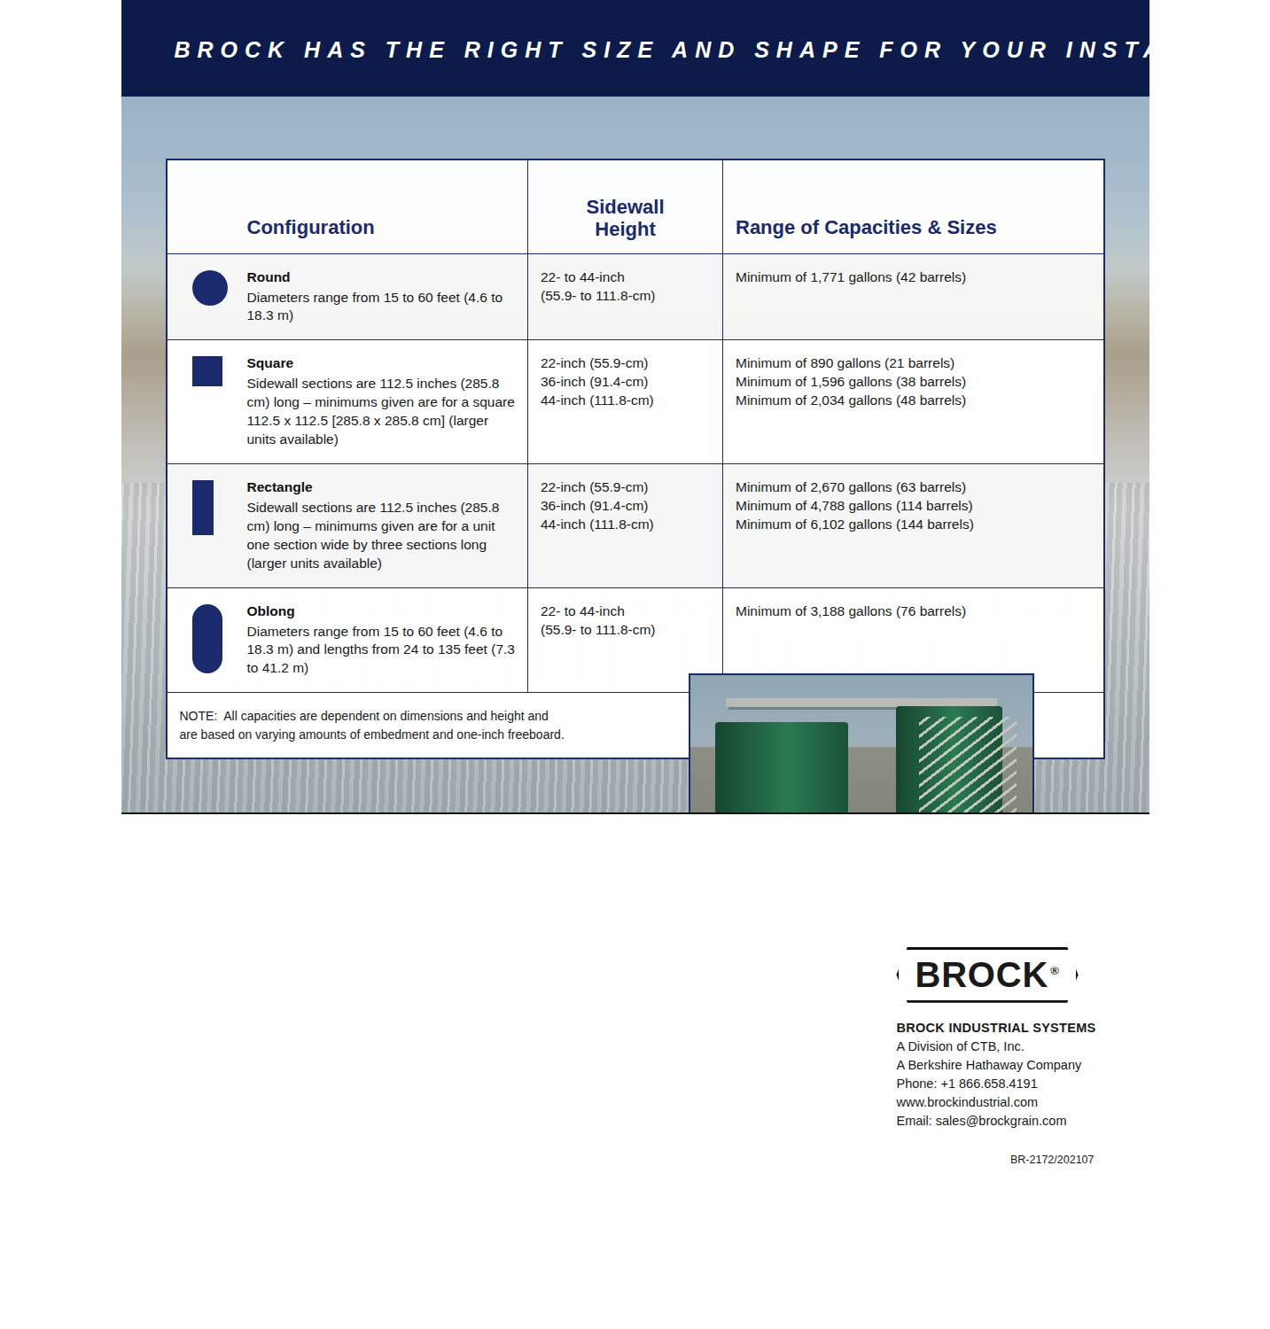BROCK HAS THE RIGHT SIZE AND SHAPE FOR YOUR INSTALLATION
| Configuration | Sidewall Height | Range of Capacities & Sizes |
| --- | --- | --- |
| Round Diameters range from 15 to 60 feet (4.6 to 18.3 m) | 22- to 44-inch (55.9- to 111.8-cm) | Minimum of 1,771 gallons (42 barrels) |
| Square Sidewall sections are 112.5 inches (285.8 cm) long – minimums given are for a square 112.5 x 112.5 [285.8 x 285.8 cm] (larger units available) | 22-inch (55.9-cm) 36-inch (91.4-cm) 44-inch (111.8-cm) | Minimum of 890 gallons (21 barrels) Minimum of 1,596 gallons (38 barrels) Minimum of 2,034 gallons (48 barrels) |
| Rectangle Sidewall sections are 112.5 inches (285.8 cm) long – minimums given are for a unit one section wide by three sections long (larger units available) | 22-inch (55.9-cm) 36-inch (91.4-cm) 44-inch (111.8-cm) | Minimum of 2,670 gallons (63 barrels) Minimum of 4,788 gallons (114 barrels) Minimum of 6,102 gallons (144 barrels) |
| Oblong Diameters range from 15 to 60 feet (4.6 to 18.3 m) and lengths from 24 to 135 feet (7.3 to 41.2 m) | 22- to 44-inch (55.9- to 111.8-cm) | Minimum of 3,188 gallons (76 barrels) |
| NOTE: All capacities are dependent on dimensions and height and are based on varying amounts of embedment and one-inch freeboard. |
BROCK
BROCK®
BROCK INDUSTRIAL SYSTEMS
A Division of CTB, Inc.
A Berkshire Hathaway Company
Phone: +1 866.658.4191
www.brockindustrial.com
Email: sales@brockgrain.com
BR-2172/202107